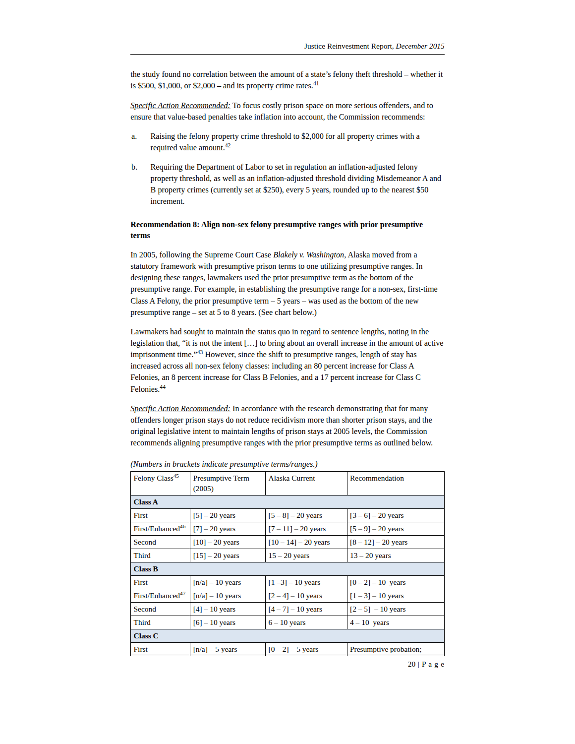Justice Reinvestment Report, December 2015
the study found no correlation between the amount of a state’s felony theft threshold – whether it is $500, $1,000, or $2,000 – and its property crime rates.41
Specific Action Recommended: To focus costly prison space on more serious offenders, and to ensure that value-based penalties take inflation into account, the Commission recommends:
a. Raising the felony property crime threshold to $2,000 for all property crimes with a required value amount.42
b. Requiring the Department of Labor to set in regulation an inflation-adjusted felony property threshold, as well as an inflation-adjusted threshold dividing Misdemeanor A and B property crimes (currently set at $250), every 5 years, rounded up to the nearest $50 increment.
Recommendation 8: Align non-sex felony presumptive ranges with prior presumptive terms
In 2005, following the Supreme Court Case Blakely v. Washington, Alaska moved from a statutory framework with presumptive prison terms to one utilizing presumptive ranges. In designing these ranges, lawmakers used the prior presumptive term as the bottom of the presumptive range. For example, in establishing the presumptive range for a non-sex, first-time Class A Felony, the prior presumptive term – 5 years – was used as the bottom of the new presumptive range – set at 5 to 8 years. (See chart below.)
Lawmakers had sought to maintain the status quo in regard to sentence lengths, noting in the legislation that, “it is not the intent […] to bring about an overall increase in the amount of active imprisonment time.”43 However, since the shift to presumptive ranges, length of stay has increased across all non-sex felony classes: including an 80 percent increase for Class A Felonies, an 8 percent increase for Class B Felonies, and a 17 percent increase for Class C Felonies.44
Specific Action Recommended: In accordance with the research demonstrating that for many offenders longer prison stays do not reduce recidivism more than shorter prison stays, and the original legislative intent to maintain lengths of prison stays at 2005 levels, the Commission recommends aligning presumptive ranges with the prior presumptive terms as outlined below.
(Numbers in brackets indicate presumptive terms/ranges.)
| Felony Class 45 | Presumptive Term (2005) | Alaska Current | Recommendation |
| Class A |
| First | [5] – 20 years | [5 – 8] – 20 years | [3 – 6] – 20 years |
| First/Enhanced 46 | [7] – 20 years | [7 – 11] – 20 years | [5 – 9] – 20 years |
| Second | [10] – 20 years | [10 – 14] – 20 years | [8 – 12] – 20 years |
| Third | [15] – 20 years | 15 – 20 years | 13 – 20 years |
| Class B |
| First | [n/a] – 10 years | [1 –3] – 10 years | [0 – 2] – 10 years |
| First/Enhanced 47 | [n/a] – 10 years | [2 – 4] – 10 years | [1 – 3] – 10 years |
| Second | [4] – 10 years | [4 – 7] – 10 years | [2 – 5] – 10 years |
| Third | [6] – 10 years | 6 – 10 years | 4 – 10 years |
| Class C |
| First | [n/a] – 5 years | [0 – 2] – 5 years | Presumptive probation; |
20 | P a g e